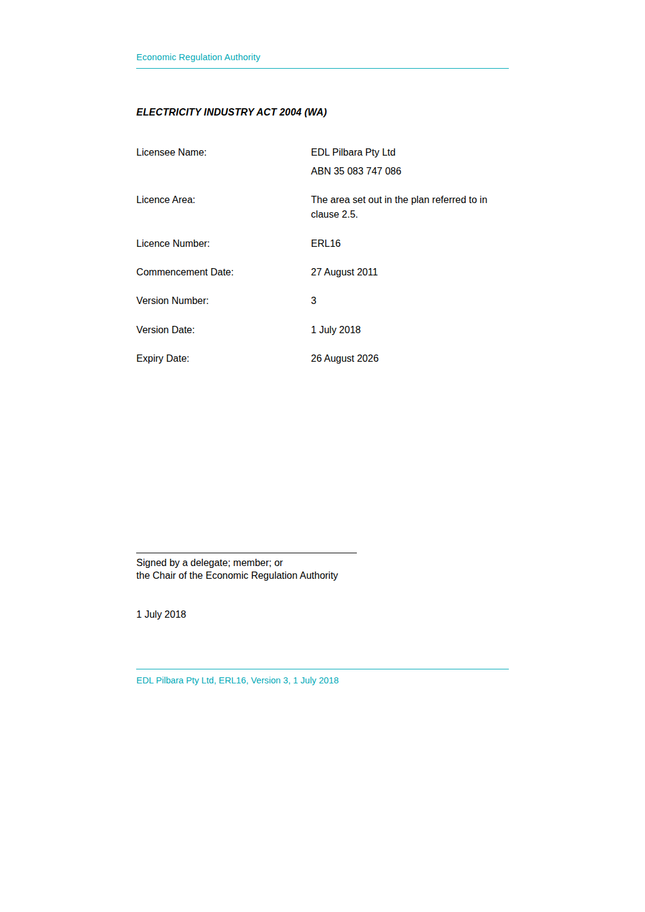Economic Regulation Authority
ELECTRICITY INDUSTRY ACT 2004 (WA)
| Licensee Name: | EDL Pilbara Pty Ltd |
| | ABN 35 083 747 086 |
| Licence Area: | The area set out in the plan referred to in clause 2.5. |
| Licence Number: | ERL16 |
| Commencement Date: | 27 August 2011 |
| Version Number: | 3 |
| Version Date: | 1 July 2018 |
| Expiry Date: | 26 August 2026 |
Signed by a delegate; member; or
the Chair of the Economic Regulation Authority
1 July 2018
EDL Pilbara Pty Ltd, ERL16, Version 3, 1 July 2018